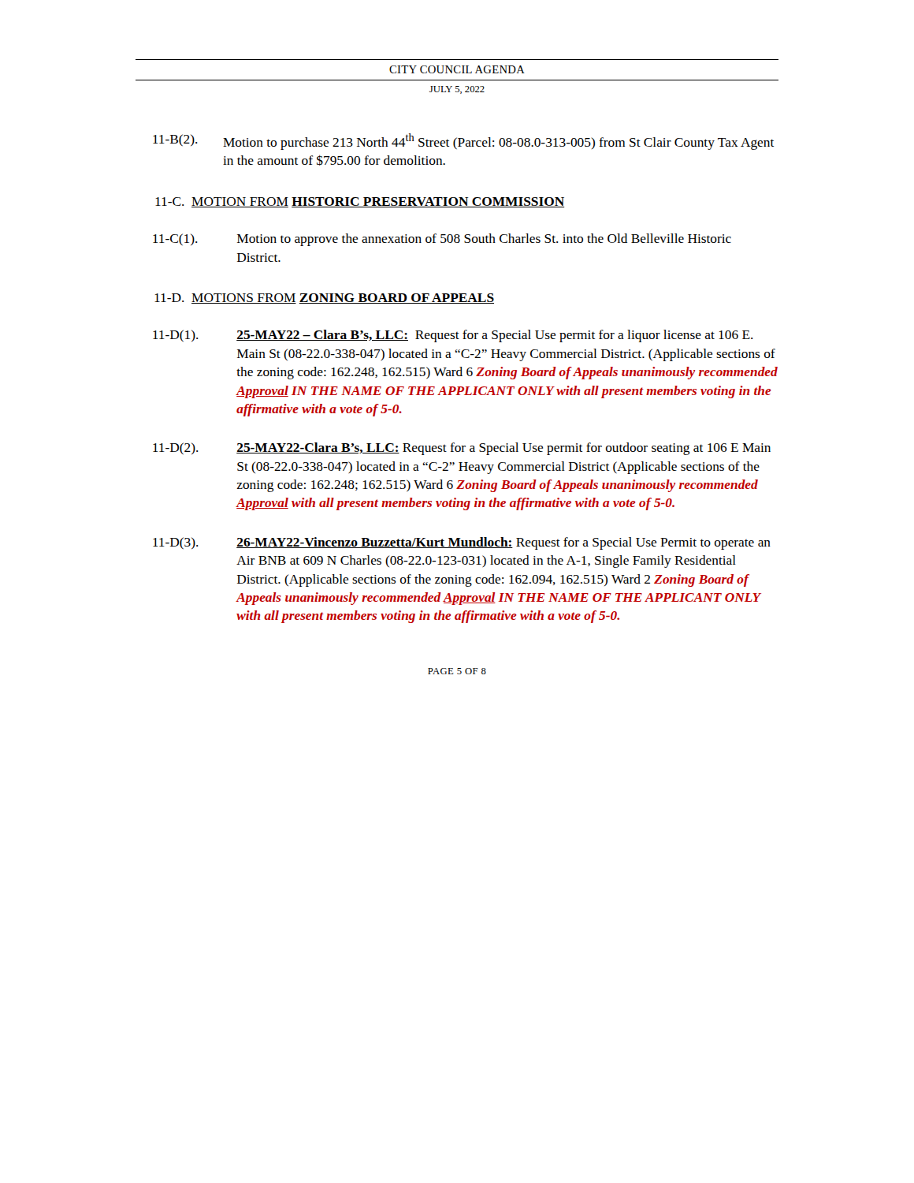CITY COUNCIL AGENDA
JULY 5, 2022
11-B(2).
Motion to purchase 213 North 44th Street (Parcel: 08-08.0-313-005) from St Clair County Tax Agent in the amount of $795.00 for demolition.
11-C.
MOTION FROM HISTORIC PRESERVATION COMMISSION
11-C(1).
Motion to approve the annexation of 508 South Charles St. into the Old Belleville Historic District.
11-D.
MOTIONS FROM ZONING BOARD OF APPEALS
11-D(1).
25-MAY22 – Clara B’s, LLC: Request for a Special Use permit for a liquor license at 106 E. Main St (08-22.0-338-047) located in a “C-2” Heavy Commercial District. (Applicable sections of the zoning code: 162.248, 162.515) Ward 6 Zoning Board of Appeals unanimously recommended Approval IN THE NAME OF THE APPLICANT ONLY with all present members voting in the affirmative with a vote of 5-0.
11-D(2).
25-MAY22-Clara B’s, LLC: Request for a Special Use permit for outdoor seating at 106 E Main St (08-22.0-338-047) located in a “C-2” Heavy Commercial District (Applicable sections of the zoning code: 162.248; 162.515) Ward 6 Zoning Board of Appeals unanimously recommended Approval with all present members voting in the affirmative with a vote of 5-0.
11-D(3).
26-MAY22-Vincenzo Buzzetta/Kurt Mundloch: Request for a Special Use Permit to operate an Air BNB at 609 N Charles (08-22.0-123-031) located in the A-1, Single Family Residential District. (Applicable sections of the zoning code: 162.094, 162.515) Ward 2 Zoning Board of Appeals unanimously recommended Approval IN THE NAME OF THE APPLICANT ONLY with all present members voting in the affirmative with a vote of 5-0.
PAGE 5 OF 8